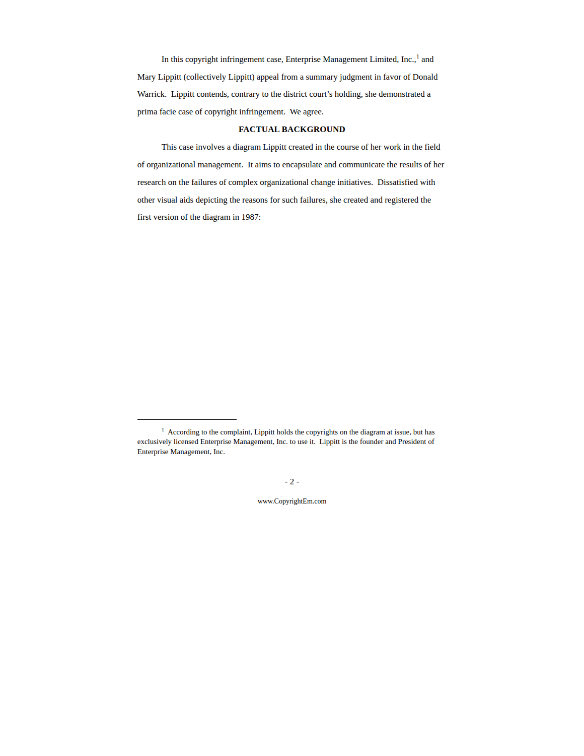In this copyright infringement case, Enterprise Management Limited, Inc.,1 and Mary Lippitt (collectively Lippitt) appeal from a summary judgment in favor of Donald Warrick. Lippitt contends, contrary to the district court’s holding, she demonstrated a prima facie case of copyright infringement. We agree.
FACTUAL BACKGROUND
This case involves a diagram Lippitt created in the course of her work in the field of organizational management. It aims to encapsulate and communicate the results of her research on the failures of complex organizational change initiatives. Dissatisfied with other visual aids depicting the reasons for such failures, she created and registered the first version of the diagram in 1987:
1 According to the complaint, Lippitt holds the copyrights on the diagram at issue, but has exclusively licensed Enterprise Management, Inc. to use it. Lippitt is the founder and President of Enterprise Management, Inc.
- 2 -
www.CopyrightEm.com